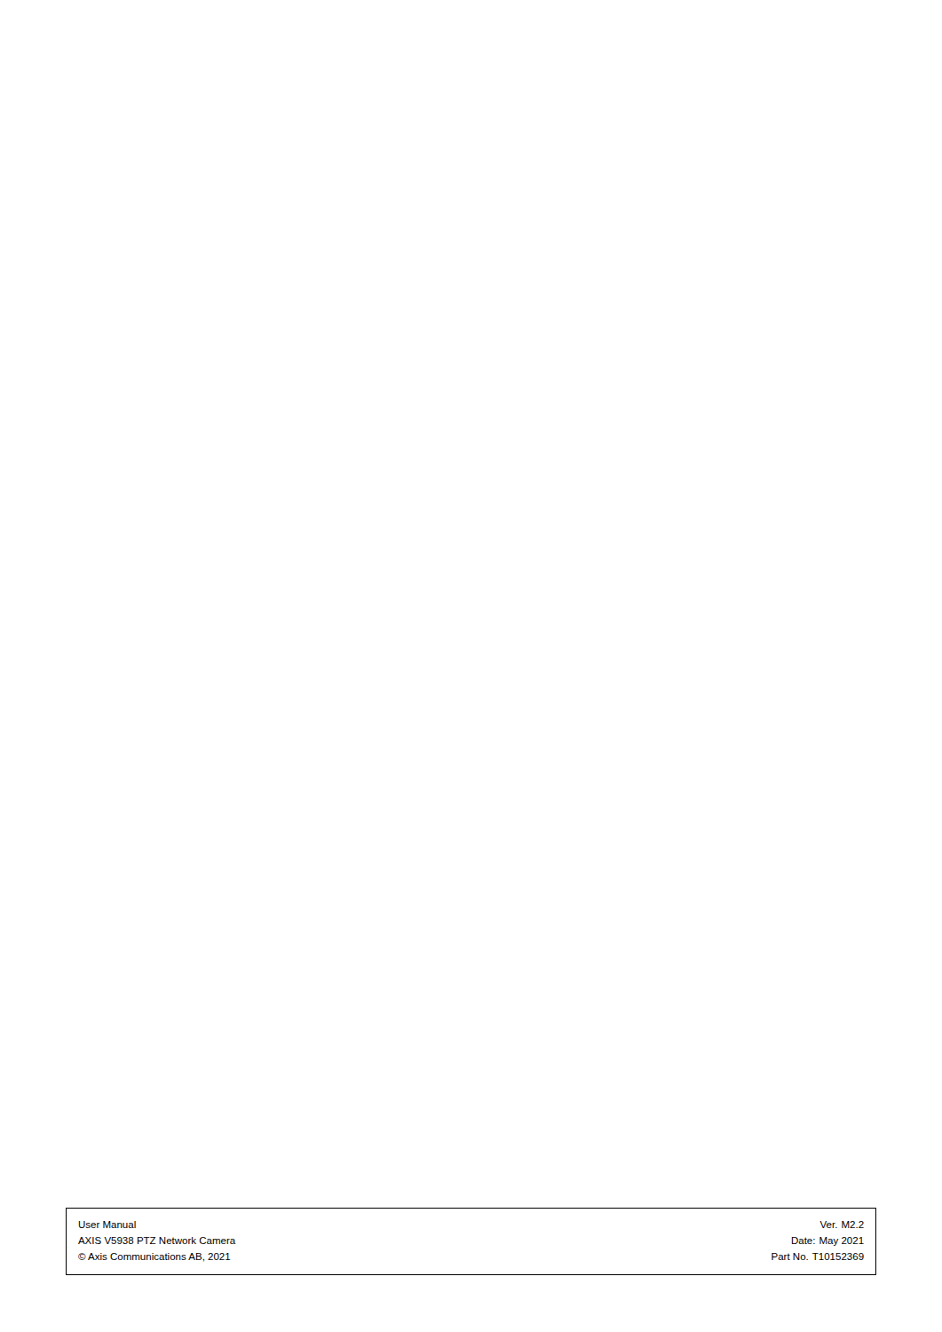User Manual
AXIS V5938 PTZ Network Camera
© Axis Communications AB, 2021
Ver. M2.2
Date: May 2021
Part No. T10152369